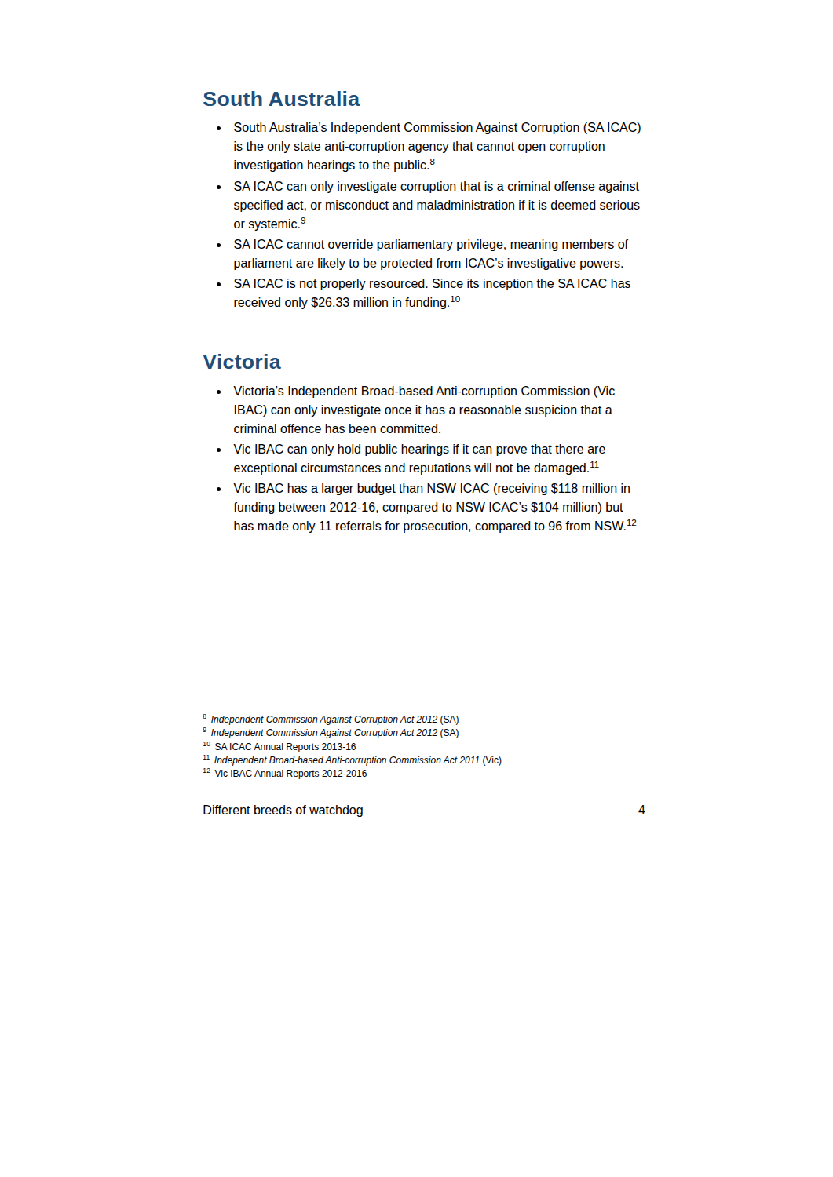South Australia
South Australia’s Independent Commission Against Corruption (SA ICAC) is the only state anti-corruption agency that cannot open corruption investigation hearings to the public.8
SA ICAC can only investigate corruption that is a criminal offense against specified act, or misconduct and maladministration if it is deemed serious or systemic.9
SA ICAC cannot override parliamentary privilege, meaning members of parliament are likely to be protected from ICAC’s investigative powers.
SA ICAC is not properly resourced. Since its inception the SA ICAC has received only $26.33 million in funding.10
Victoria
Victoria’s Independent Broad-based Anti-corruption Commission (Vic IBAC) can only investigate once it has a reasonable suspicion that a criminal offence has been committed.
Vic IBAC can only hold public hearings if it can prove that there are exceptional circumstances and reputations will not be damaged.11
Vic IBAC has a larger budget than NSW ICAC (receiving $118 million in funding between 2012-16, compared to NSW ICAC’s $104 million) but has made only 11 referrals for prosecution, compared to 96 from NSW.12
8 Independent Commission Against Corruption Act 2012 (SA)
9 Independent Commission Against Corruption Act 2012 (SA)
10 SA ICAC Annual Reports 2013-16
11 Independent Broad-based Anti-corruption Commission Act 2011 (Vic)
12 Vic IBAC Annual Reports 2012-2016
Different breeds of watchdog 4